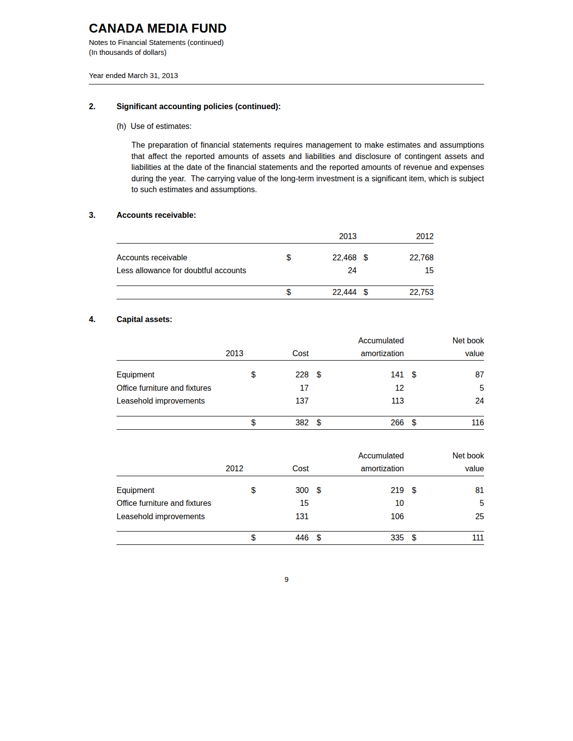CANADA MEDIA FUND
Notes to Financial Statements (continued)
(In thousands of dollars)
Year ended March 31, 2013
2. Significant accounting policies (continued):
(h) Use of estimates:
The preparation of financial statements requires management to make estimates and assumptions that affect the reported amounts of assets and liabilities and disclosure of contingent assets and liabilities at the date of the financial statements and the reported amounts of revenue and expenses during the year. The carrying value of the long-term investment is a significant item, which is subject to such estimates and assumptions.
3. Accounts receivable:
| | | 2013 | | 2012 |
| --- | --- | --- | --- | --- |
| Accounts receivable | $ | 22,468 | $ | 22,768 |
| Less allowance for doubtful accounts | | 24 | | 15 |
| | $ | 22,444 | $ | 22,753 |
4. Capital assets:
| | | | | Accumulated | | Net book |
| --- | --- | --- | --- | --- | --- | --- |
| 2013 | | Cost | | amortization | | value |
| Equipment | $ | 228 | $ | 141 | $ | 87 |
| Office furniture and fixtures | | 17 | | 12 | | 5 |
| Leasehold improvements | | 137 | | 113 | | 24 |
| | $ | 382 | $ | 266 | $ | 116 |
| | | | | Accumulated | | Net book |
| --- | --- | --- | --- | --- | --- | --- |
| 2012 | | Cost | | amortization | | value |
| Equipment | $ | 300 | $ | 219 | $ | 81 |
| Office furniture and fixtures | | 15 | | 10 | | 5 |
| Leasehold improvements | | 131 | | 106 | | 25 |
| | $ | 446 | $ | 335 | $ | 111 |
9